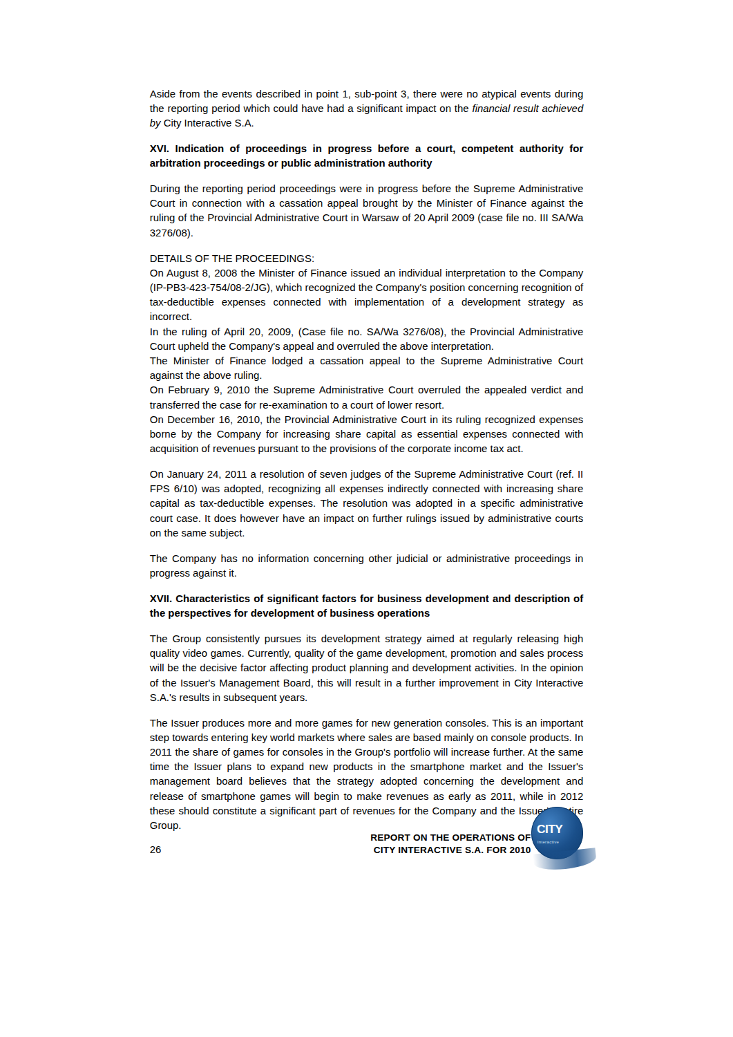Aside from the events described in point 1, sub-point 3, there were no atypical events during the reporting period which could have had a significant impact on the financial result achieved by City Interactive S.A.
XVI. Indication of proceedings in progress before a court, competent authority for arbitration proceedings or public administration authority
During the reporting period proceedings were in progress before the Supreme Administrative Court in connection with a cassation appeal brought by the Minister of Finance against the ruling of the Provincial Administrative Court in Warsaw of 20 April 2009 (case file no. III SA/Wa 3276/08).
DETAILS OF THE PROCEEDINGS:
On August 8, 2008 the Minister of Finance issued an individual interpretation to the Company (IP-PB3-423-754/08-2/JG), which recognized the Company's position concerning recognition of tax-deductible expenses connected with implementation of a development strategy as incorrect.
In the ruling of April 20, 2009, (Case file no. SA/Wa 3276/08), the Provincial Administrative Court upheld the Company's appeal and overruled the above interpretation.
The Minister of Finance lodged a cassation appeal to the Supreme Administrative Court against the above ruling.
On February 9, 2010 the Supreme Administrative Court overruled the appealed verdict and transferred the case for re-examination to a court of lower resort.
On December 16, 2010, the Provincial Administrative Court in its ruling recognized expenses borne by the Company for increasing share capital as essential expenses connected with acquisition of revenues pursuant to the provisions of the corporate income tax act.
On January 24, 2011 a resolution of seven judges of the Supreme Administrative Court (ref. II FPS 6/10) was adopted, recognizing all expenses indirectly connected with increasing share capital as tax-deductible expenses. The resolution was adopted in a specific administrative court case. It does however have an impact on further rulings issued by administrative courts on the same subject.
The Company has no information concerning other judicial or administrative proceedings in progress against it.
XVII. Characteristics of significant factors for business development and description of the perspectives for development of business operations
The Group consistently pursues its development strategy aimed at regularly releasing high quality video games. Currently, quality of the game development, promotion and sales process will be the decisive factor affecting product planning and development activities. In the opinion of the Issuer's Management Board, this will result in a further improvement in City Interactive S.A.'s results in subsequent years.
The Issuer produces more and more games for new generation consoles. This is an important step towards entering key world markets where sales are based mainly on console products. In 2011 the share of games for consoles in the Group's portfolio will increase further. At the same time the Issuer plans to expand new products in the smartphone market and the Issuer's management board believes that the strategy adopted concerning the development and release of smartphone games will begin to make revenues as early as 2011, while in 2012 these should constitute a significant part of revenues for the Company and the Issuer's entire Group.
26
REPORT ON THE OPERATIONS OF
CITY INTERACTIVE S.A. FOR 2010
CITY
Interactive